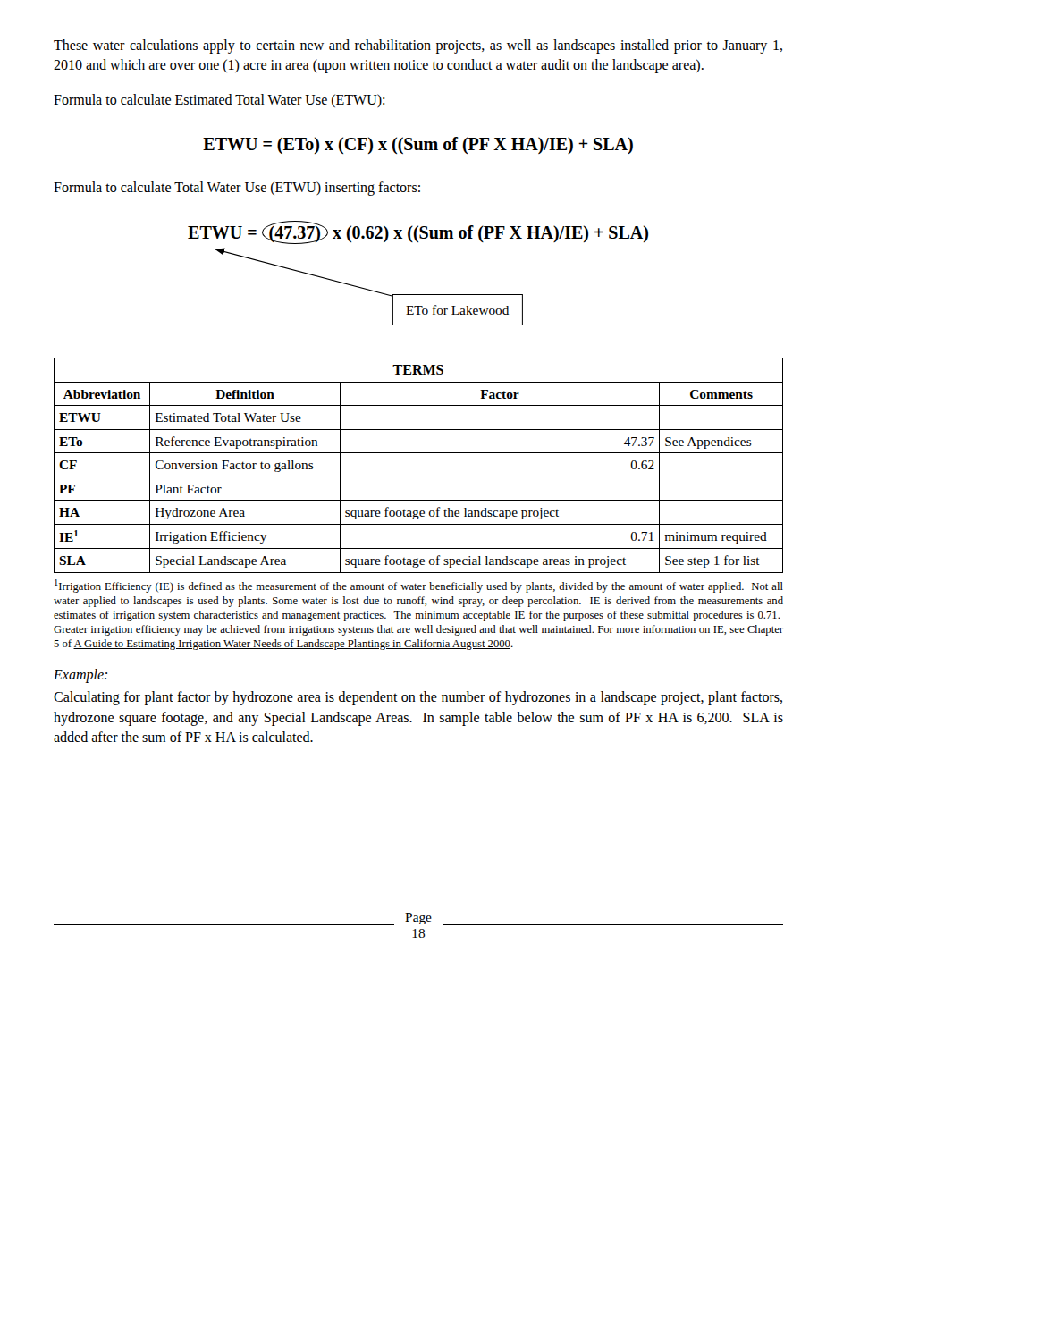These water calculations apply to certain new and rehabilitation projects, as well as landscapes installed prior to January 1, 2010 and which are over one (1) acre in area (upon written notice to conduct a water audit on the landscape area).
Formula to calculate Estimated Total Water Use (ETWU):
ETWU = (ETo) x (CF) x ((Sum of (PF X HA)/IE) + SLA)
Formula to calculate Total Water Use (ETWU) inserting factors:
ETWU = (47.37) x (0.62) x ((Sum of (PF X HA)/IE) + SLA)
ETo for Lakewood
| TERMS |
| --- |
| Abbreviation | Definition | Factor | Comments |
| ETWU | Estimated Total Water Use | | |
| ETo | Reference Evapotranspiration | 47.37 | See Appendices |
| CF | Conversion Factor to gallons | 0.62 | |
| PF | Plant Factor | | |
| HA | Hydrozone Area | square footage of the landscape project | |
| IE 1 | Irrigation Efficiency | 0.71 | minimum required |
| SLA | Special Landscape Area | square footage of special landscape areas in project | See step 1 for list |
1Irrigation Efficiency (IE) is defined as the measurement of the amount of water beneficially used by plants, divided by the amount of water applied. Not all water applied to landscapes is used by plants. Some water is lost due to runoff, wind spray, or deep percolation. IE is derived from the measurements and estimates of irrigation system characteristics and management practices. The minimum acceptable IE for the purposes of these submittal procedures is 0.71. Greater irrigation efficiency may be achieved from irrigations systems that are well designed and that well maintained. For more information on IE, see Chapter 5 of A Guide to Estimating Irrigation Water Needs of Landscape Plantings in California August 2000.
Example:
Calculating for plant factor by hydrozone area is dependent on the number of hydrozones in a landscape project, plant factors, hydrozone square footage, and any Special Landscape Areas. In sample table below the sum of PF x HA is 6,200. SLA is added after the sum of PF x HA is calculated.
Page
18